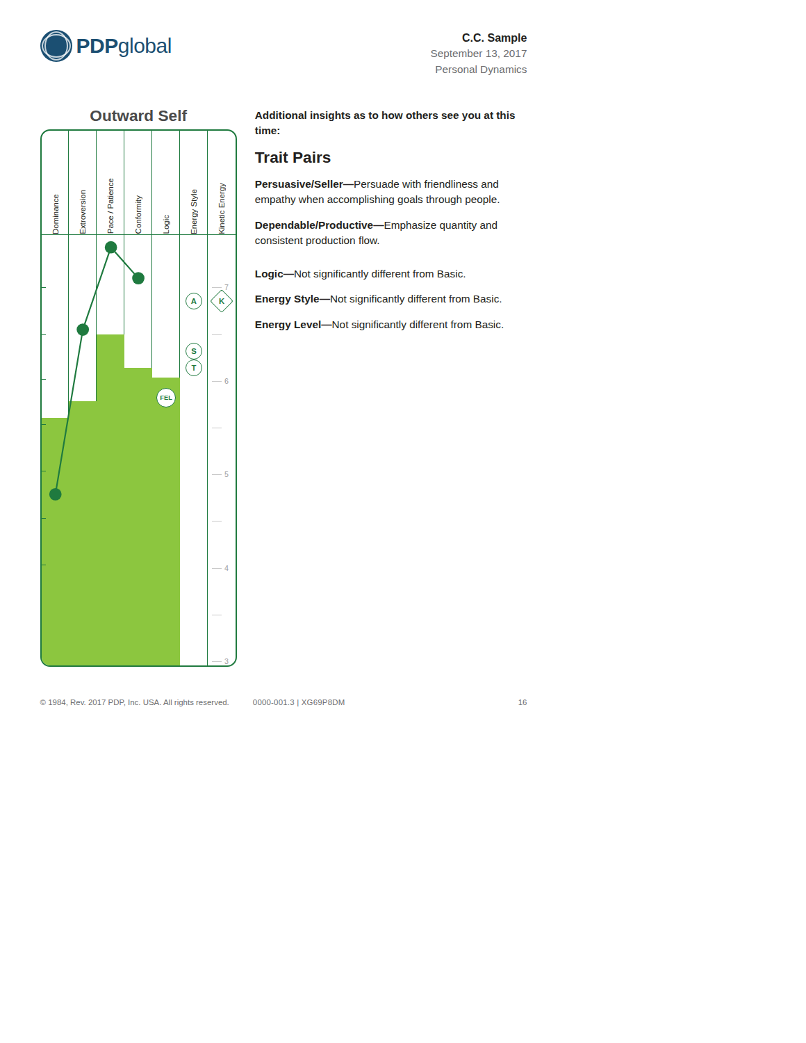PDP global
C.C. Sample
September 13, 2017
Personal Dynamics
Outward Self
Dominance Extroversion Pace / Patience Conformity Logic Energy Style Kinetic Energy
7
6
5
4
3
2
1
FEL
T
S
A
K
Additional insights as to how others see you at this time:
Trait Pairs
Persuasive/Seller—Persuade with friendliness and empathy when accomplishing goals through people.
Dependable/Productive—Emphasize quantity and consistent production flow.
Logic—Not significantly different from Basic.
Energy Style—Not significantly different from Basic.
Energy Level—Not significantly different from Basic.
© 1984, Rev. 2017 PDP, Inc. USA. All rights reserved.
0000-001.3 | XG69P8DM
16